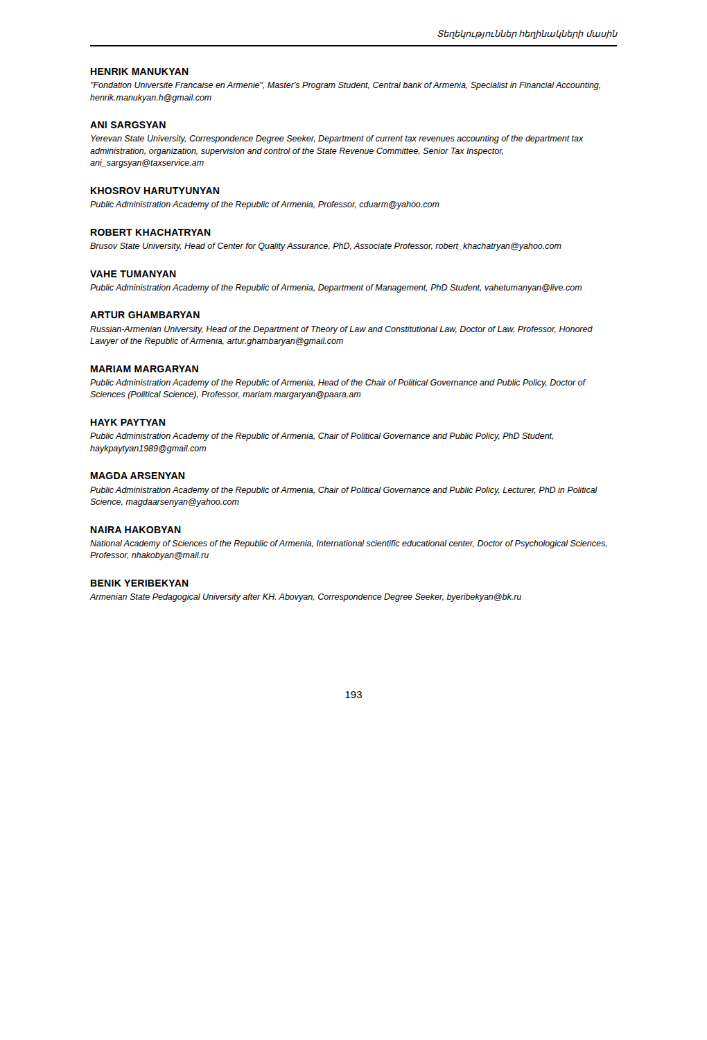Տեղեկություններ հեղինակների մասին
HENRIK MANUKYAN
"Fondation Universite Francaise en Armenie", Master's Program Student, Central bank of Armenia, Specialist in Financial Accounting, henrik.manukyan.h@gmail.com
ANI SARGSYAN
Yerevan State University, Correspondence Degree Seeker, Department of current tax revenues accounting of the department tax administration, organization, supervision and control of the State Revenue Committee, Senior Tax Inspector, ani_sargsyan@taxservice.am
KHOSROV HARUTYUNYAN
Public Administration Academy of the Republic of Armenia, Professor, cduarm@yahoo.com
ROBERT KHACHATRYAN
Brusov State University, Head of Center for Quality Assurance, PhD, Associate Professor, robert_khachatryan@yahoo.com
VAHE TUMANYAN
Public Administration Academy of the Republic of Armenia, Department of Management, PhD Student, vahetumanyan@live.com
ARTUR GHAMBARYAN
Russian-Armenian University, Head of the Department of Theory of Law and Constitutional Law, Doctor of Law, Professor, Honored Lawyer of the Republic of Armenia, artur.ghambaryan@gmail.com
MARIAM MARGARYAN
Public Administration Academy of the Republic of Armenia, Head of the Chair of Political Governance and Public Policy, Doctor of Sciences (Political Science), Professor, mariam.margaryan@paara.am
HAYK PAYTYAN
Public Administration Academy of the Republic of Armenia, Chair of Political Governance and Public Policy, PhD Student, haykpaytyan1989@gmail.com
MAGDA ARSENYAN
Public Administration Academy of the Republic of Armenia, Chair of Political Governance and Public Policy, Lecturer, PhD in Political Science, magdaarsenyan@yahoo.com
NAIRA HAKOBYAN
National Academy of Sciences of the Republic of Armenia, International scientific educational center, Doctor of Psychological Sciences, Professor, nhakobyan@mail.ru
BENIK YERIBEKYAN
Armenian State Pedagogical University after KH. Abovyan, Correspondence Degree Seeker, byeribekyan@bk.ru
193